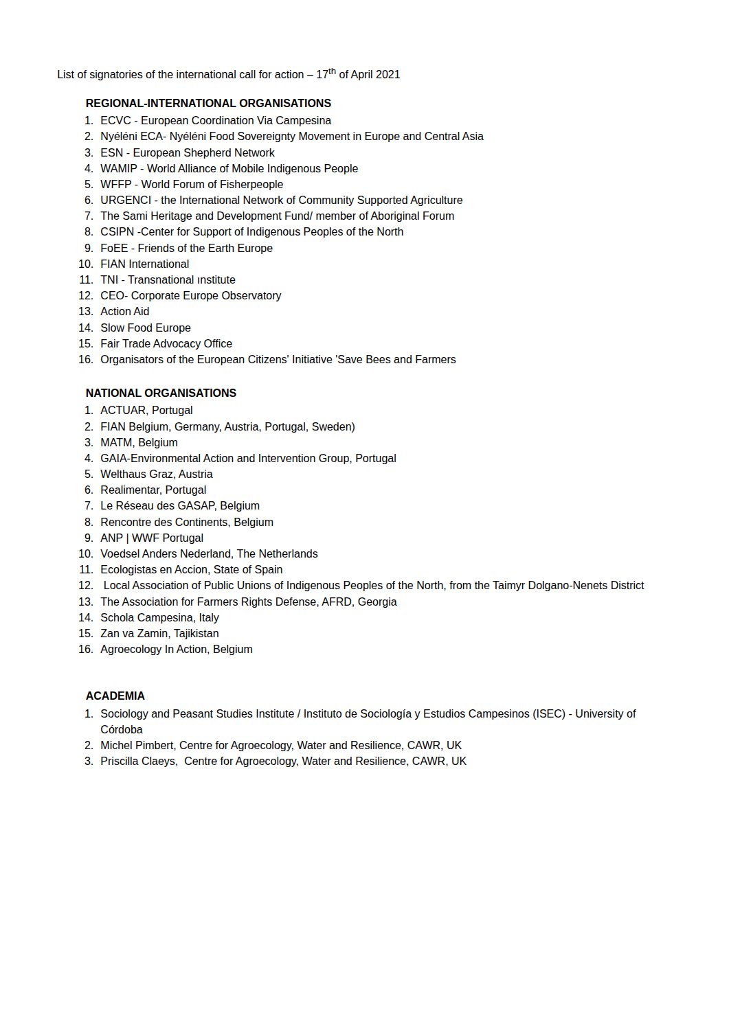List of signatories of the international call for action – 17th of April 2021
REGIONAL-INTERNATIONAL ORGANISATIONS
ECVC - European Coordination Via Campesina
Nyéléni ECA- Nyéléni Food Sovereignty Movement in Europe and Central Asia
ESN - European Shepherd Network
WAMIP - World Alliance of Mobile Indigenous People
WFFP - World Forum of Fisherpeople
URGENCI - the International Network of Community Supported Agriculture
The Sami Heritage and Development Fund/ member of Aboriginal Forum
CSIPN -Center for Support of Indigenous Peoples of the North
FoEE - Friends of the Earth Europe
FIAN International
TNI - Transnational ınstitute
CEO- Corporate Europe Observatory
Action Aid
Slow Food Europe
Fair Trade Advocacy Office
Organisators of the European Citizens' Initiative 'Save Bees and Farmers
NATIONAL ORGANISATIONS
ACTUAR, Portugal
FIAN Belgium, Germany, Austria, Portugal, Sweden)
MATM, Belgium
GAIA-Environmental Action and Intervention Group, Portugal
Welthaus Graz, Austria
Realimentar, Portugal
Le Réseau des GASAP, Belgium
Rencontre des Continents, Belgium
ANP | WWF Portugal
Voedsel Anders Nederland, The Netherlands
Ecologistas en Accion, State of Spain
Local Association of Public Unions of Indigenous Peoples of the North, from the Taimyr Dolgano-Nenets District
The Association for Farmers Rights Defense, AFRD, Georgia
Schola Campesina, Italy
Zan va Zamin, Tajikistan
Agroecology In Action, Belgium
ACADEMIA
Sociology and Peasant Studies Institute / Instituto de Sociología y Estudios Campesinos (ISEC) - University of Córdoba
Michel Pimbert, Centre for Agroecology, Water and Resilience, CAWR, UK
Priscilla Claeys, Centre for Agroecology, Water and Resilience, CAWR, UK